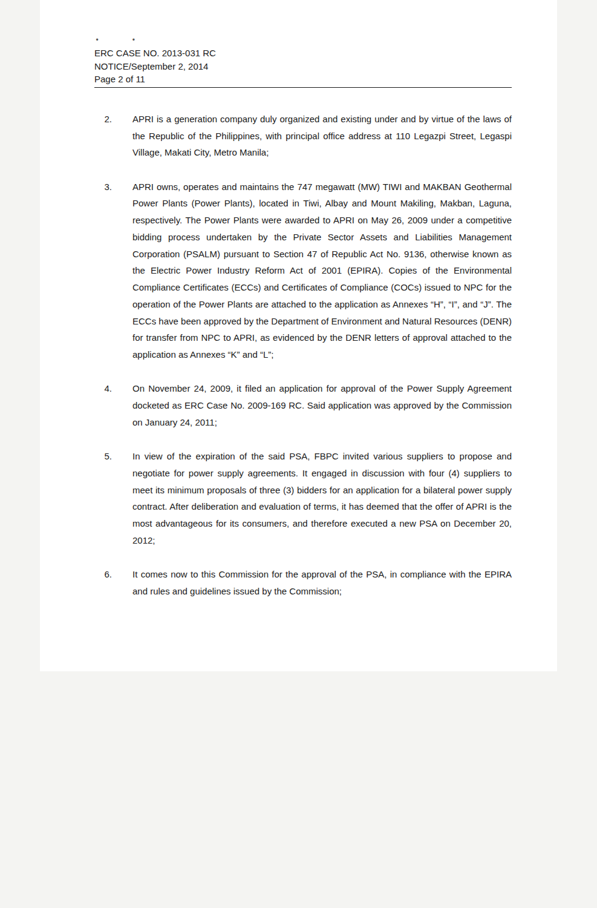• •
ERC CASE NO. 2013-031 RC
NOTICE/September 2, 2014
Page 2 of 11
APRI is a generation company duly organized and existing under and by virtue of the laws of the Republic of the Philippines, with principal office address at 110 Legazpi Street, Legaspi Village, Makati City, Metro Manila;
APRI owns, operates and maintains the 747 megawatt (MW) TIWI and MAKBAN Geothermal Power Plants (Power Plants), located in Tiwi, Albay and Mount Makiling, Makban, Laguna, respectively. The Power Plants were awarded to APRI on May 26, 2009 under a competitive bidding process undertaken by the Private Sector Assets and Liabilities Management Corporation (PSALM) pursuant to Section 47 of Republic Act No. 9136, otherwise known as the Electric Power Industry Reform Act of 2001 (EPIRA). Copies of the Environmental Compliance Certificates (ECCs) and Certificates of Compliance (COCs) issued to NPC for the operation of the Power Plants are attached to the application as Annexes “H”, “I”, and “J”. The ECCs have been approved by the Department of Environment and Natural Resources (DENR) for transfer from NPC to APRI, as evidenced by the DENR letters of approval attached to the application as Annexes “K” and “L”;
On November 24, 2009, it filed an application for approval of the Power Supply Agreement docketed as ERC Case No. 2009-169 RC. Said application was approved by the Commission on January 24, 2011;
In view of the expiration of the said PSA, FBPC invited various suppliers to propose and negotiate for power supply agreements. It engaged in discussion with four (4) suppliers to meet its minimum proposals of three (3) bidders for an application for a bilateral power supply contract. After deliberation and evaluation of terms, it has deemed that the offer of APRI is the most advantageous for its consumers, and therefore executed a new PSA on December 20, 2012;
It comes now to this Commission for the approval of the PSA, in compliance with the EPIRA and rules and guidelines issued by the Commission;